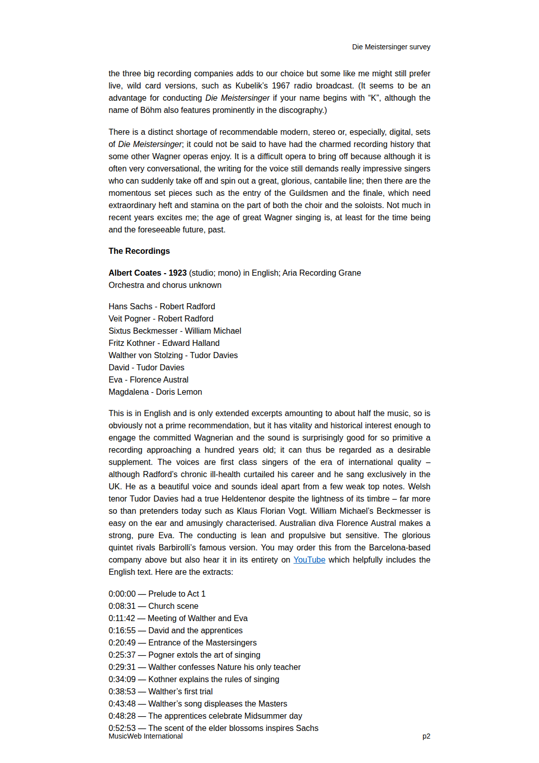Die Meistersinger survey
the three big recording companies adds to our choice but some like me might still prefer live, wild card versions, such as Kubelik’s 1967 radio broadcast. (It seems to be an advantage for conducting Die Meistersinger if your name begins with “K”, although the name of Böhm also features prominently in the discography.)
There is a distinct shortage of recommendable modern, stereo or, especially, digital, sets of Die Meistersinger; it could not be said to have had the charmed recording history that some other Wagner operas enjoy. It is a difficult opera to bring off because although it is often very conversational, the writing for the voice still demands really impressive singers who can suddenly take off and spin out a great, glorious, cantabile line; then there are the momentous set pieces such as the entry of the Guildsmen and the finale, which need extraordinary heft and stamina on the part of both the choir and the soloists. Not much in recent years excites me; the age of great Wagner singing is, at least for the time being and the foreseeable future, past.
The Recordings
Albert Coates - 1923 (studio; mono) in English; Aria Recording Grane
Orchestra and chorus unknown
Hans Sachs - Robert Radford
Veit Pogner - Robert Radford
Sixtus Beckmesser - William Michael
Fritz Kothner - Edward Halland
Walther von Stolzing - Tudor Davies
David - Tudor Davies
Eva - Florence Austral
Magdalena - Doris Lemon
This is in English and is only extended excerpts amounting to about half the music, so is obviously not a prime recommendation, but it has vitality and historical interest enough to engage the committed Wagnerian and the sound is surprisingly good for so primitive a recording approaching a hundred years old; it can thus be regarded as a desirable supplement. The voices are first class singers of the era of international quality – although Radford’s chronic ill-health curtailed his career and he sang exclusively in the UK. He as a beautiful voice and sounds ideal apart from a few weak top notes. Welsh tenor Tudor Davies had a true Heldentenor despite the lightness of its timbre – far more so than pretenders today such as Klaus Florian Vogt. William Michael’s Beckmesser is easy on the ear and amusingly characterised. Australian diva Florence Austral makes a strong, pure Eva. The conducting is lean and propulsive but sensitive. The glorious quintet rivals Barbirolli’s famous version. You may order this from the Barcelona-based company above but also hear it in its entirety on YouTube which helpfully includes the English text. Here are the extracts:
0:00:00 — Prelude to Act 1
0:08:31 — Church scene
0:11:42 — Meeting of Walther and Eva
0:16:55 — David and the apprentices
0:20:49 — Entrance of the Mastersingers
0:25:37 — Pogner extols the art of singing
0:29:31 — Walther confesses Nature his only teacher
0:34:09 — Kothner explains the rules of singing
0:38:53 — Walther’s first trial
0:43:48 — Walther’s song displeases the Masters
0:48:28 — The apprentices celebrate Midsummer day
0:52:53 — The scent of the elder blossoms inspires Sachs
MusicWeb International p2